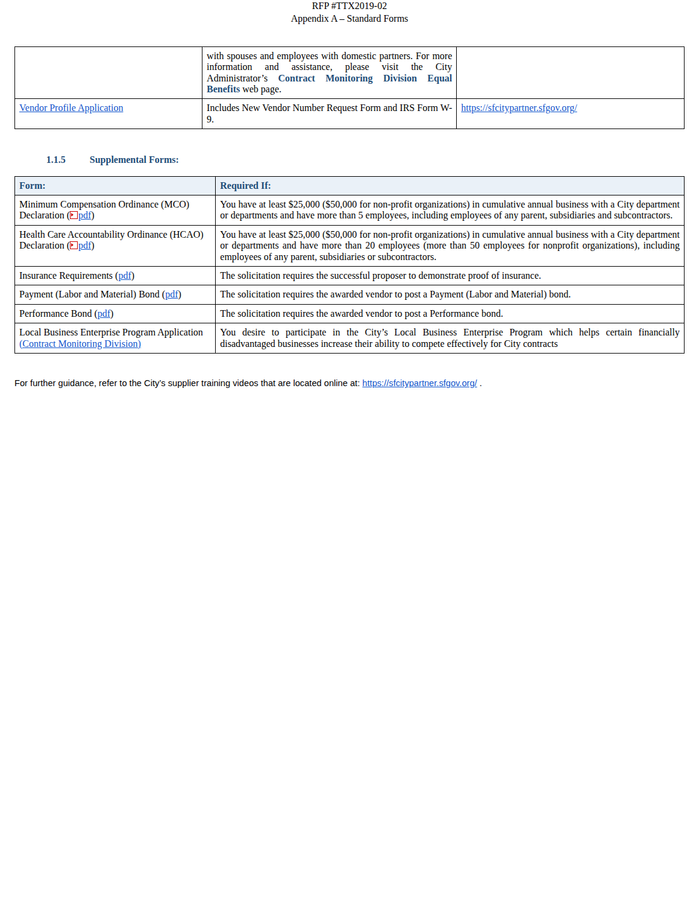RFP #TTX2019-02
Appendix A – Standard Forms
| | with spouses and employees with domestic partners. For more information and assistance, please visit the City Administrator’s Contract Monitoring Division Equal Benefits web page. | |
| Vendor Profile Application | Includes New Vendor Number Request Form and IRS Form W-9. | https://sfcitypartner.sfgov.org/ |
1.1.5 Supplemental Forms:
| Form: | Required If: |
| --- | --- |
| Minimum Compensation Ordinance (MCO) Declaration ( pdf ) | You have at least $25,000 ($50,000 for non-profit organizations) in cumulative annual business with a City department or departments and have more than 5 employees, including employees of any parent, subsidiaries and subcontractors. |
| Health Care Accountability Ordinance (HCAO) Declaration ( pdf ) | You have at least $25,000 ($50,000 for non-profit organizations) in cumulative annual business with a City department or departments and have more than 20 employees (more than 50 employees for nonprofit organizations), including employees of any parent, subsidiaries or subcontractors. |
| Insurance Requirements ( pdf ) | The solicitation requires the successful proposer to demonstrate proof of insurance. |
| Payment (Labor and Material) Bond ( pdf ) | The solicitation requires the awarded vendor to post a Payment (Labor and Material) bond. |
| Performance Bond ( pdf ) | The solicitation requires the awarded vendor to post a Performance bond. |
| Local Business Enterprise Program Application (Contract Monitoring Division) | You desire to participate in the City’s Local Business Enterprise Program which helps certain financially disadvantaged businesses increase their ability to compete effectively for City contracts |
For further guidance, refer to the City’s supplier training videos that are located online at: https://sfcitypartner.sfgov.org/ .